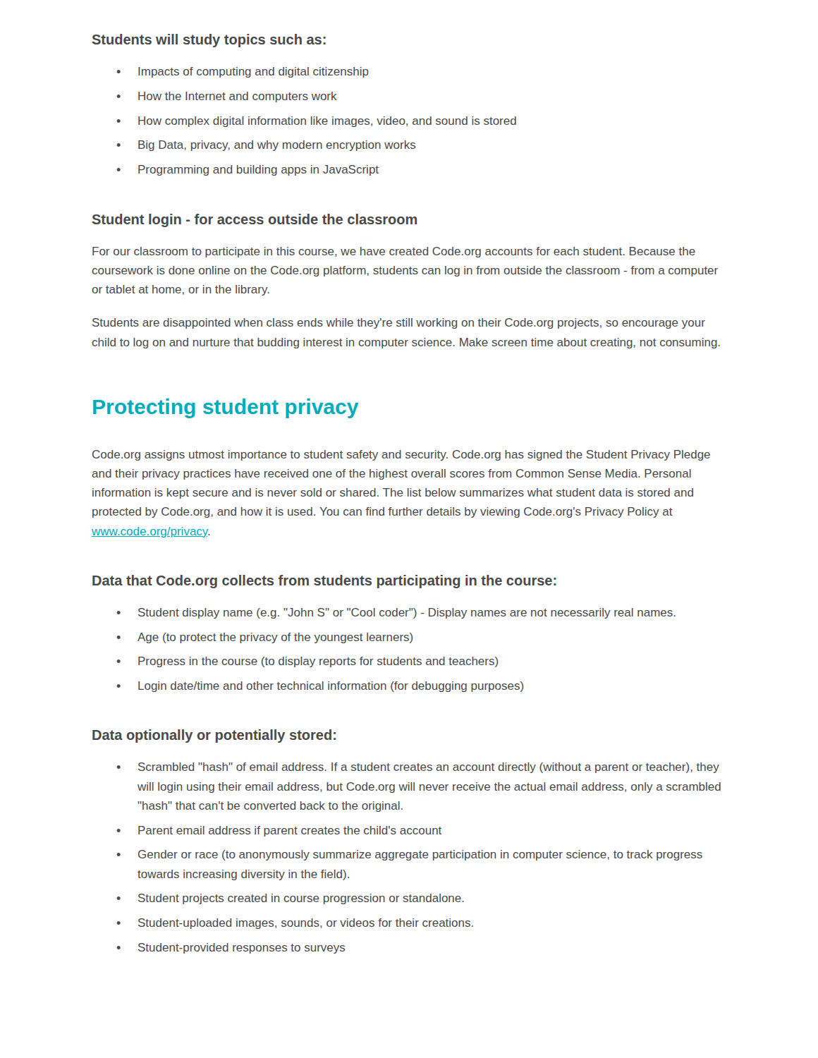Students will study topics such as:
Impacts of computing and digital citizenship
How the Internet and computers work
How complex digital information like images, video, and sound is stored
Big Data, privacy, and why modern encryption works
Programming and building apps in JavaScript
Student login - for access outside the classroom
For our classroom to participate in this course, we have created Code.org accounts for each student. Because the coursework is done online on the Code.org platform, students can log in from outside the classroom - from a computer or tablet at home, or in the library.
Students are disappointed when class ends while they're still working on their Code.org projects, so encourage your child to log on and nurture that budding interest in computer science. Make screen time about creating, not consuming.
Protecting student privacy
Code.org assigns utmost importance to student safety and security. Code.org has signed the Student Privacy Pledge and their privacy practices have received one of the highest overall scores from Common Sense Media. Personal information is kept secure and is never sold or shared. The list below summarizes what student data is stored and protected by Code.org, and how it is used. You can find further details by viewing Code.org's Privacy Policy at www.code.org/privacy.
Data that Code.org collects from students participating in the course:
Student display name (e.g. "John S" or "Cool coder") - Display names are not necessarily real names.
Age (to protect the privacy of the youngest learners)
Progress in the course (to display reports for students and teachers)
Login date/time and other technical information (for debugging purposes)
Data optionally or potentially stored:
Scrambled "hash" of email address. If a student creates an account directly (without a parent or teacher), they will login using their email address, but Code.org will never receive the actual email address, only a scrambled "hash" that can't be converted back to the original.
Parent email address if parent creates the child's account
Gender or race (to anonymously summarize aggregate participation in computer science, to track progress towards increasing diversity in the field).
Student projects created in course progression or standalone.
Student-uploaded images, sounds, or videos for their creations.
Student-provided responses to surveys